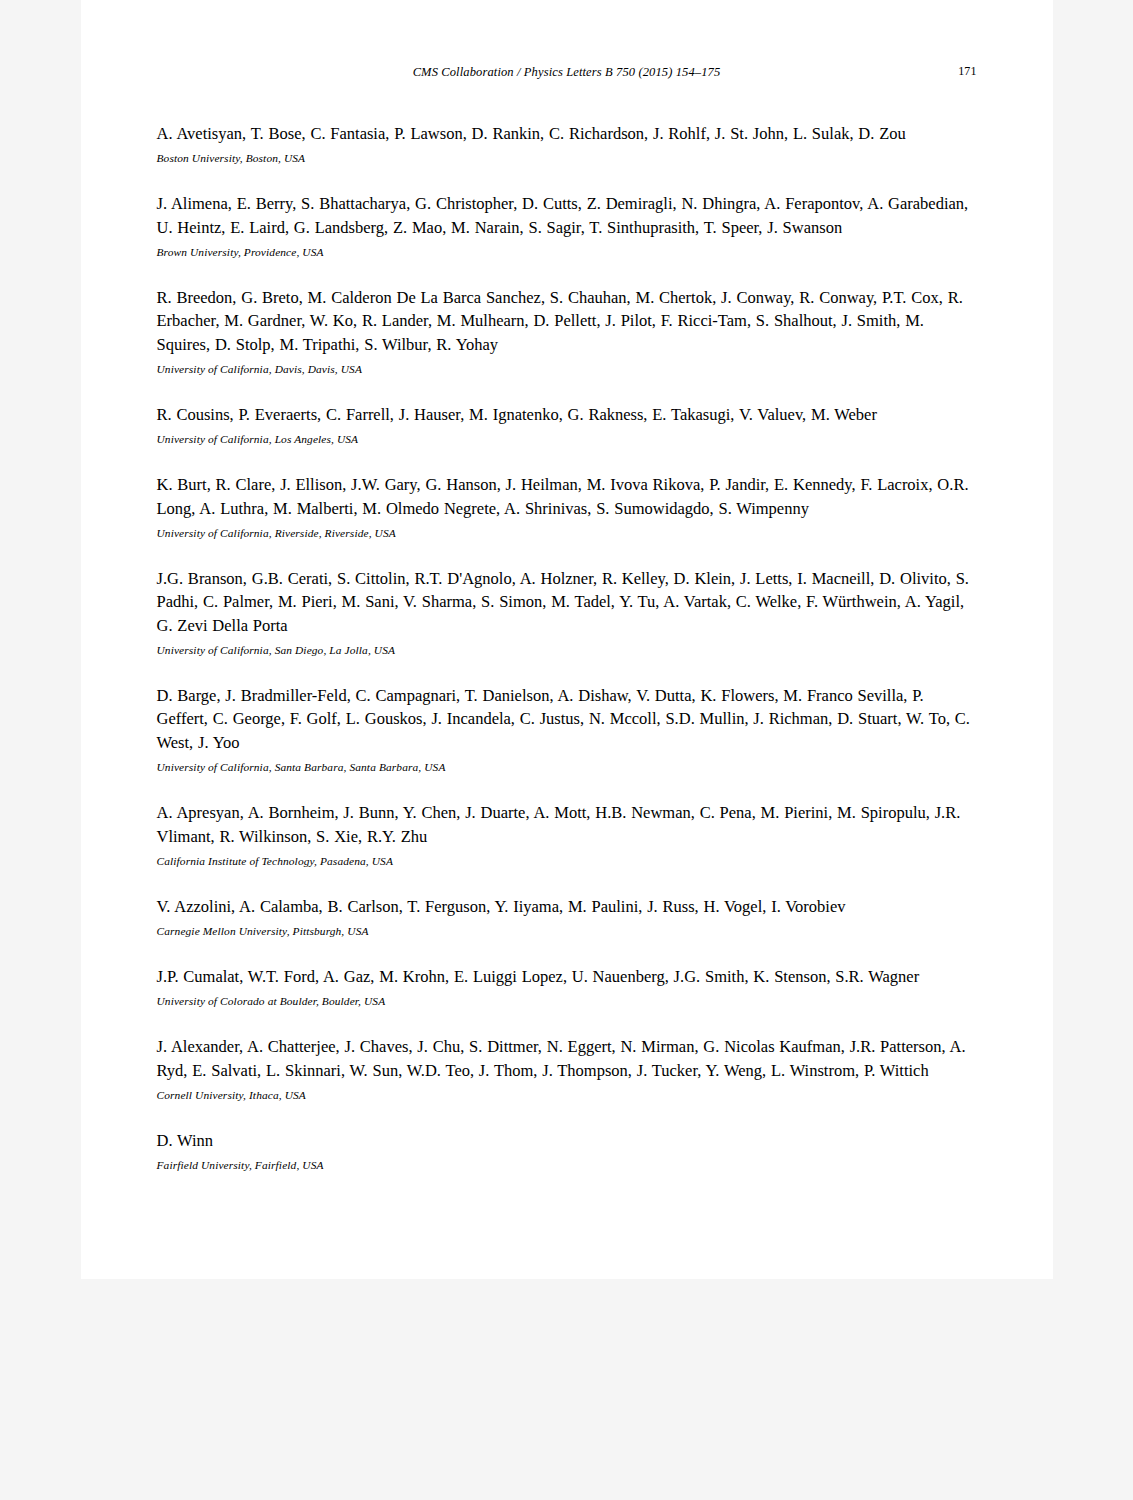CMS Collaboration / Physics Letters B 750 (2015) 154–175 171
A. Avetisyan, T. Bose, C. Fantasia, P. Lawson, D. Rankin, C. Richardson, J. Rohlf, J. St. John, L. Sulak, D. Zou
Boston University, Boston, USA
J. Alimena, E. Berry, S. Bhattacharya, G. Christopher, D. Cutts, Z. Demiragli, N. Dhingra, A. Ferapontov, A. Garabedian, U. Heintz, E. Laird, G. Landsberg, Z. Mao, M. Narain, S. Sagir, T. Sinthuprasith, T. Speer, J. Swanson
Brown University, Providence, USA
R. Breedon, G. Breto, M. Calderon De La Barca Sanchez, S. Chauhan, M. Chertok, J. Conway, R. Conway, P.T. Cox, R. Erbacher, M. Gardner, W. Ko, R. Lander, M. Mulhearn, D. Pellett, J. Pilot, F. Ricci-Tam, S. Shalhout, J. Smith, M. Squires, D. Stolp, M. Tripathi, S. Wilbur, R. Yohay
University of California, Davis, Davis, USA
R. Cousins, P. Everaerts, C. Farrell, J. Hauser, M. Ignatenko, G. Rakness, E. Takasugi, V. Valuev, M. Weber
University of California, Los Angeles, USA
K. Burt, R. Clare, J. Ellison, J.W. Gary, G. Hanson, J. Heilman, M. Ivova Rikova, P. Jandir, E. Kennedy, F. Lacroix, O.R. Long, A. Luthra, M. Malberti, M. Olmedo Negrete, A. Shrinivas, S. Sumowidagdo, S. Wimpenny
University of California, Riverside, Riverside, USA
J.G. Branson, G.B. Cerati, S. Cittolin, R.T. D'Agnolo, A. Holzner, R. Kelley, D. Klein, J. Letts, I. Macneill, D. Olivito, S. Padhi, C. Palmer, M. Pieri, M. Sani, V. Sharma, S. Simon, M. Tadel, Y. Tu, A. Vartak, C. Welke, F. Würthwein, A. Yagil, G. Zevi Della Porta
University of California, San Diego, La Jolla, USA
D. Barge, J. Bradmiller-Feld, C. Campagnari, T. Danielson, A. Dishaw, V. Dutta, K. Flowers, M. Franco Sevilla, P. Geffert, C. George, F. Golf, L. Gouskos, J. Incandela, C. Justus, N. Mccoll, S.D. Mullin, J. Richman, D. Stuart, W. To, C. West, J. Yoo
University of California, Santa Barbara, Santa Barbara, USA
A. Apresyan, A. Bornheim, J. Bunn, Y. Chen, J. Duarte, A. Mott, H.B. Newman, C. Pena, M. Pierini, M. Spiropulu, J.R. Vlimant, R. Wilkinson, S. Xie, R.Y. Zhu
California Institute of Technology, Pasadena, USA
V. Azzolini, A. Calamba, B. Carlson, T. Ferguson, Y. Iiyama, M. Paulini, J. Russ, H. Vogel, I. Vorobiev
Carnegie Mellon University, Pittsburgh, USA
J.P. Cumalat, W.T. Ford, A. Gaz, M. Krohn, E. Luiggi Lopez, U. Nauenberg, J.G. Smith, K. Stenson, S.R. Wagner
University of Colorado at Boulder, Boulder, USA
J. Alexander, A. Chatterjee, J. Chaves, J. Chu, S. Dittmer, N. Eggert, N. Mirman, G. Nicolas Kaufman, J.R. Patterson, A. Ryd, E. Salvati, L. Skinnari, W. Sun, W.D. Teo, J. Thom, J. Thompson, J. Tucker, Y. Weng, L. Winstrom, P. Wittich
Cornell University, Ithaca, USA
D. Winn
Fairfield University, Fairfield, USA